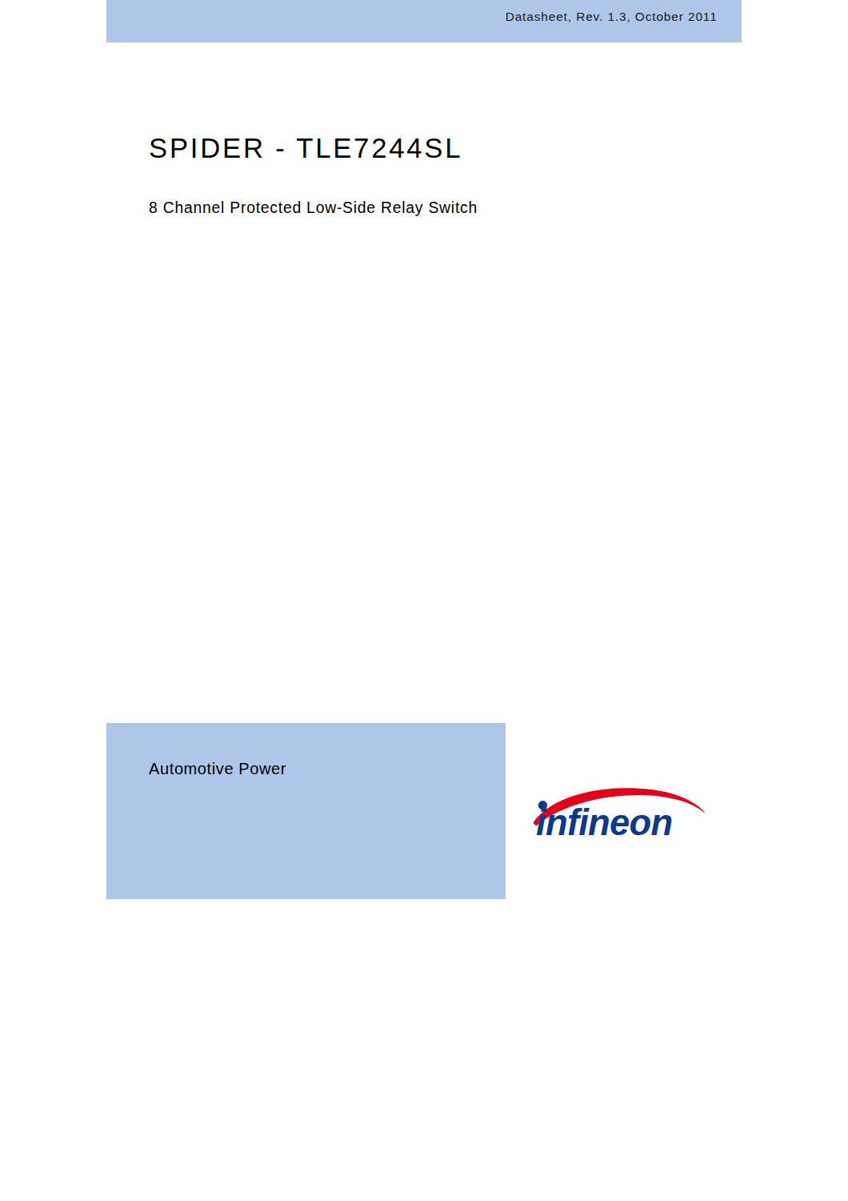Datasheet, Rev. 1.3, October 2011
SPIDER - TLE7244SL
8 Channel Protected Low-Side Relay Switch
Automotive Power
infineon